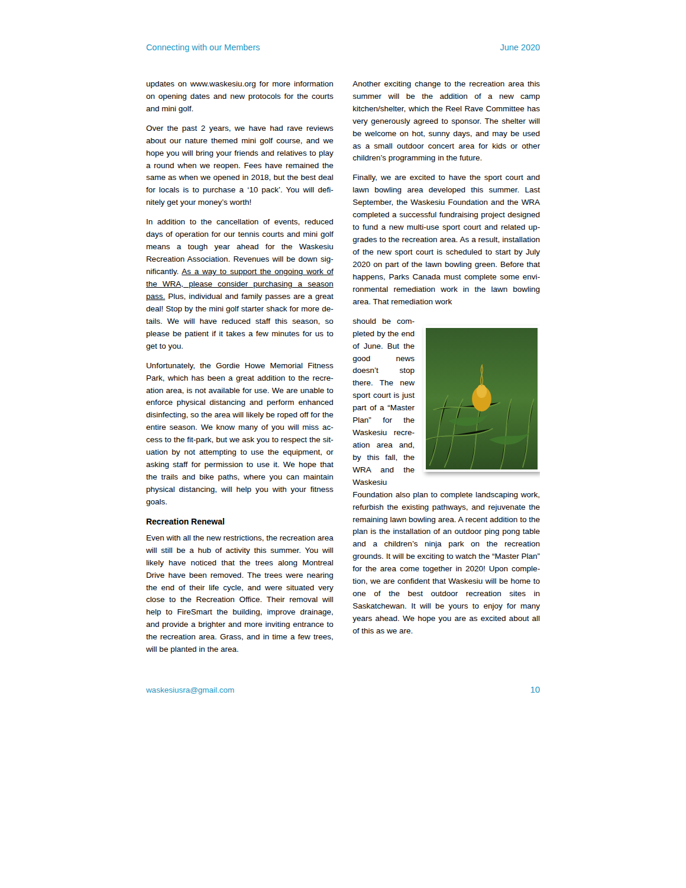Connecting with our Members
June 2020
updates on www.waskesiu.org for more information on opening dates and new protocols for the courts and mini golf.
Over the past 2 years, we have had rave reviews about our nature themed mini golf course, and we hope you will bring your friends and relatives to play a round when we reopen. Fees have remained the same as when we opened in 2018, but the best deal for locals is to purchase a ‘10 pack’. You will definitely get your money’s worth!
In addition to the cancellation of events, reduced days of operation for our tennis courts and mini golf means a tough year ahead for the Waskesiu Recreation Association. Revenues will be down significantly. As a way to support the ongoing work of the WRA, please consider purchasing a season pass. Plus, individual and family passes are a great deal! Stop by the mini golf starter shack for more details. We will have reduced staff this season, so please be patient if it takes a few minutes for us to get to you.
Unfortunately, the Gordie Howe Memorial Fitness Park, which has been a great addition to the recreation area, is not available for use. We are unable to enforce physical distancing and perform enhanced disinfecting, so the area will likely be roped off for the entire season. We know many of you will miss access to the fit-park, but we ask you to respect the situation by not attempting to use the equipment, or asking staff for permission to use it. We hope that the trails and bike paths, where you can maintain physical distancing, will help you with your fitness goals.
Recreation Renewal
Even with all the new restrictions, the recreation area will still be a hub of activity this summer. You will likely have noticed that the trees along Montreal Drive have been removed. The trees were nearing the end of their life cycle, and were situated very close to the Recreation Office. Their removal will help to FireSmart the building, improve drainage, and provide a brighter and more inviting entrance to the recreation area. Grass, and in time a few trees, will be planted in the area.
Another exciting change to the recreation area this summer will be the addition of a new camp kitchen/shelter, which the Reel Rave Committee has very generously agreed to sponsor. The shelter will be welcome on hot, sunny days, and may be used as a small outdoor concert area for kids or other children’s programming in the future.
Finally, we are excited to have the sport court and lawn bowling area developed this summer. Last September, the Waskesiu Foundation and the WRA completed a successful fundraising project designed to fund a new multi-use sport court and related upgrades to the recreation area. As a result, installation of the new sport court is scheduled to start by July 2020 on part of the lawn bowling green. Before that happens, Parks Canada must complete some environmental remediation work in the lawn bowling area. That remediation work
should be completed by the end of June. But the good news doesn’t stop there. The new sport court is just part of a “Master Plan” for the Waskesiu recreation area and, by this fall, the WRA and the Waskesiu Foundation also plan to complete landscaping work, refurbish the existing pathways, and rejuvenate the remaining lawn bowling area. A recent addition to the plan is the installation of an outdoor ping pong table and a children’s ninja park on the recreation grounds. It will be exciting to watch the “Master Plan” for the area come together in 2020! Upon completion, we are confident that Waskesiu will be home to one of the best outdoor recreation sites in Saskatchewan. It will be yours to enjoy for many years ahead. We hope you are as excited about all of this as we are.
waskesiusra@gmail.com
10